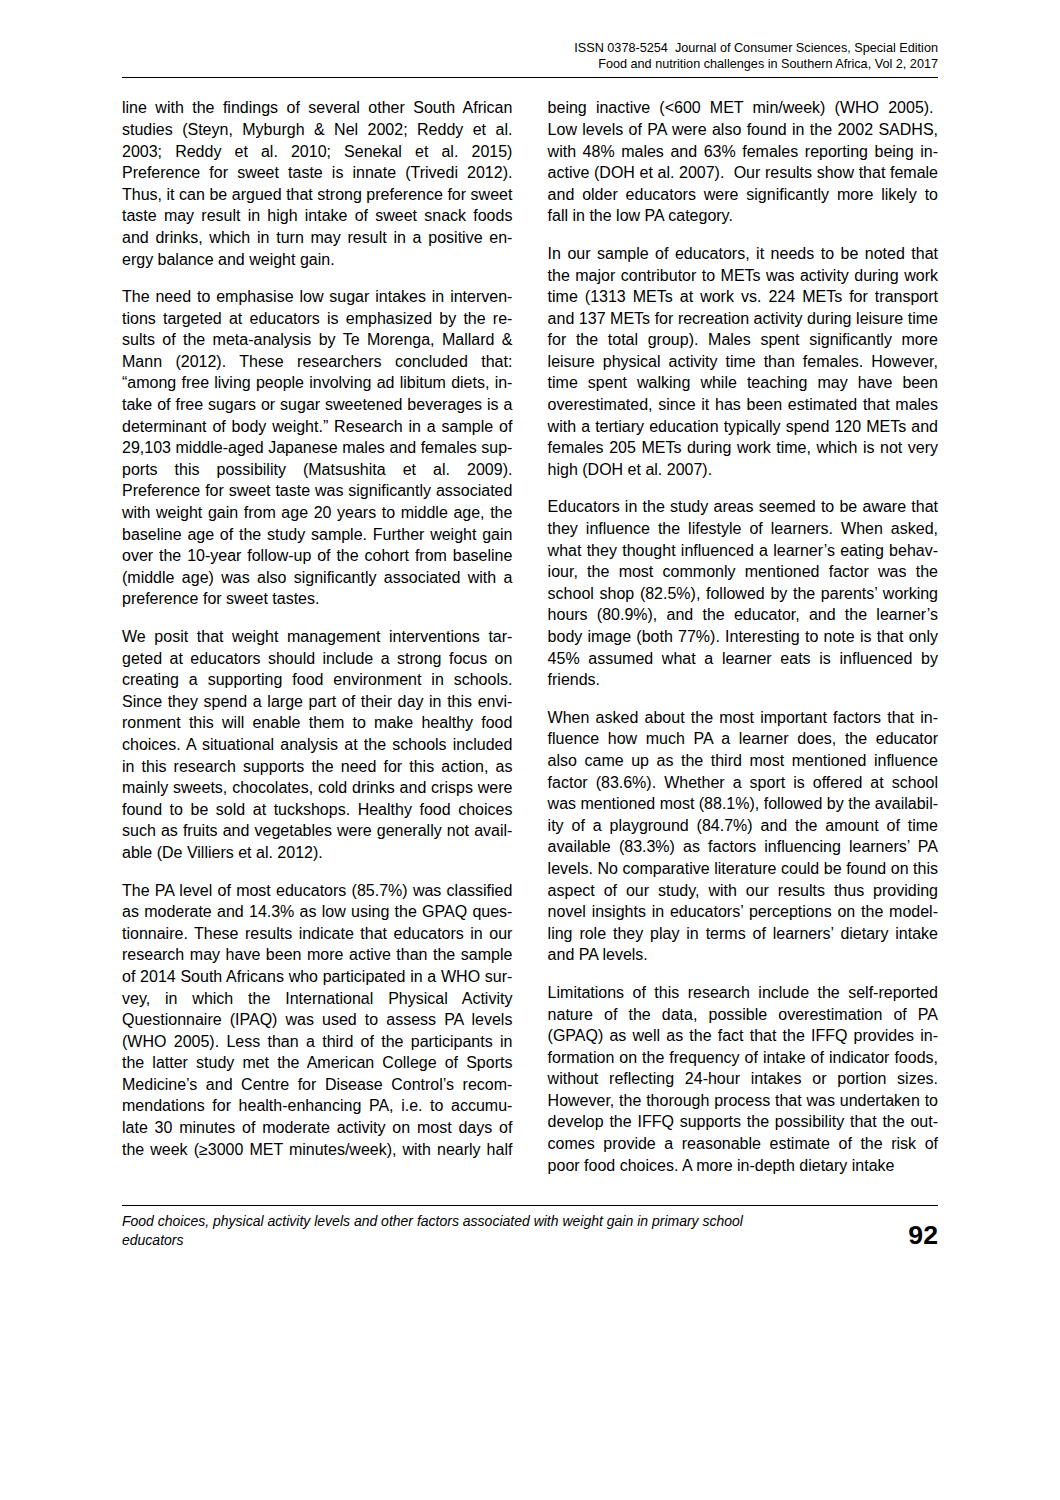ISSN 0378-5254 Journal of Consumer Sciences, Special Edition
Food and nutrition challenges in Southern Africa, Vol 2, 2017
line with the findings of several other South African studies (Steyn, Myburgh & Nel 2002; Reddy et al. 2003; Reddy et al. 2010; Senekal et al. 2015) Preference for sweet taste is innate (Trivedi 2012). Thus, it can be argued that strong preference for sweet taste may result in high intake of sweet snack foods and drinks, which in turn may result in a positive energy balance and weight gain.
The need to emphasise low sugar intakes in interventions targeted at educators is emphasized by the results of the meta-analysis by Te Morenga, Mallard & Mann (2012). These researchers concluded that: “among free living people involving ad libitum diets, intake of free sugars or sugar sweetened beverages is a determinant of body weight.” Research in a sample of 29,103 middle-aged Japanese males and females supports this possibility (Matsushita et al. 2009). Preference for sweet taste was significantly associated with weight gain from age 20 years to middle age, the baseline age of the study sample. Further weight gain over the 10-year follow-up of the cohort from baseline (middle age) was also significantly associated with a preference for sweet tastes.
We posit that weight management interventions targeted at educators should include a strong focus on creating a supporting food environment in schools. Since they spend a large part of their day in this environment this will enable them to make healthy food choices. A situational analysis at the schools included in this research supports the need for this action, as mainly sweets, chocolates, cold drinks and crisps were found to be sold at tuckshops. Healthy food choices such as fruits and vegetables were generally not available (De Villiers et al. 2012).
The PA level of most educators (85.7%) was classified as moderate and 14.3% as low using the GPAQ questionnaire. These results indicate that educators in our research may have been more active than the sample of 2014 South Africans who participated in a WHO survey, in which the International Physical Activity Questionnaire (IPAQ) was used to assess PA levels (WHO 2005). Less than a third of the participants in the latter study met the American College of Sports Medicine’s and Centre for Disease Control’s recommendations for health-enhancing PA, i.e. to accumulate 30 minutes of moderate activity on most days of the week (≥3000 MET minutes/week), with nearly half being inactive (<600 MET min/week) (WHO 2005). Low levels of PA were also found in the 2002 SADHS, with 48% males and 63% females reporting being inactive (DOH et al. 2007). Our results show that female and older educators were significantly more likely to fall in the low PA category.
In our sample of educators, it needs to be noted that the major contributor to METs was activity during work time (1313 METs at work vs. 224 METs for transport and 137 METs for recreation activity during leisure time for the total group). Males spent significantly more leisure physical activity time than females. However, time spent walking while teaching may have been overestimated, since it has been estimated that males with a tertiary education typically spend 120 METs and females 205 METs during work time, which is not very high (DOH et al. 2007).
Educators in the study areas seemed to be aware that they influence the lifestyle of learners. When asked, what they thought influenced a learner’s eating behaviour, the most commonly mentioned factor was the school shop (82.5%), followed by the parents’ working hours (80.9%), and the educator, and the learner’s body image (both 77%). Interesting to note is that only 45% assumed what a learner eats is influenced by friends.
When asked about the most important factors that influence how much PA a learner does, the educator also came up as the third most mentioned influence factor (83.6%). Whether a sport is offered at school was mentioned most (88.1%), followed by the availability of a playground (84.7%) and the amount of time available (83.3%) as factors influencing learners’ PA levels. No comparative literature could be found on this aspect of our study, with our results thus providing novel insights in educators’ perceptions on the modelling role they play in terms of learners’ dietary intake and PA levels.
Limitations of this research include the self-reported nature of the data, possible overestimation of PA (GPAQ) as well as the fact that the IFFQ provides information on the frequency of intake of indicator foods, without reflecting 24-hour intakes or portion sizes. However, the thorough process that was undertaken to develop the IFFQ supports the possibility that the outcomes provide a reasonable estimate of the risk of poor food choices. A more in-depth dietary intake
Food choices, physical activity levels and other factors associated with weight gain in primary school educators
92